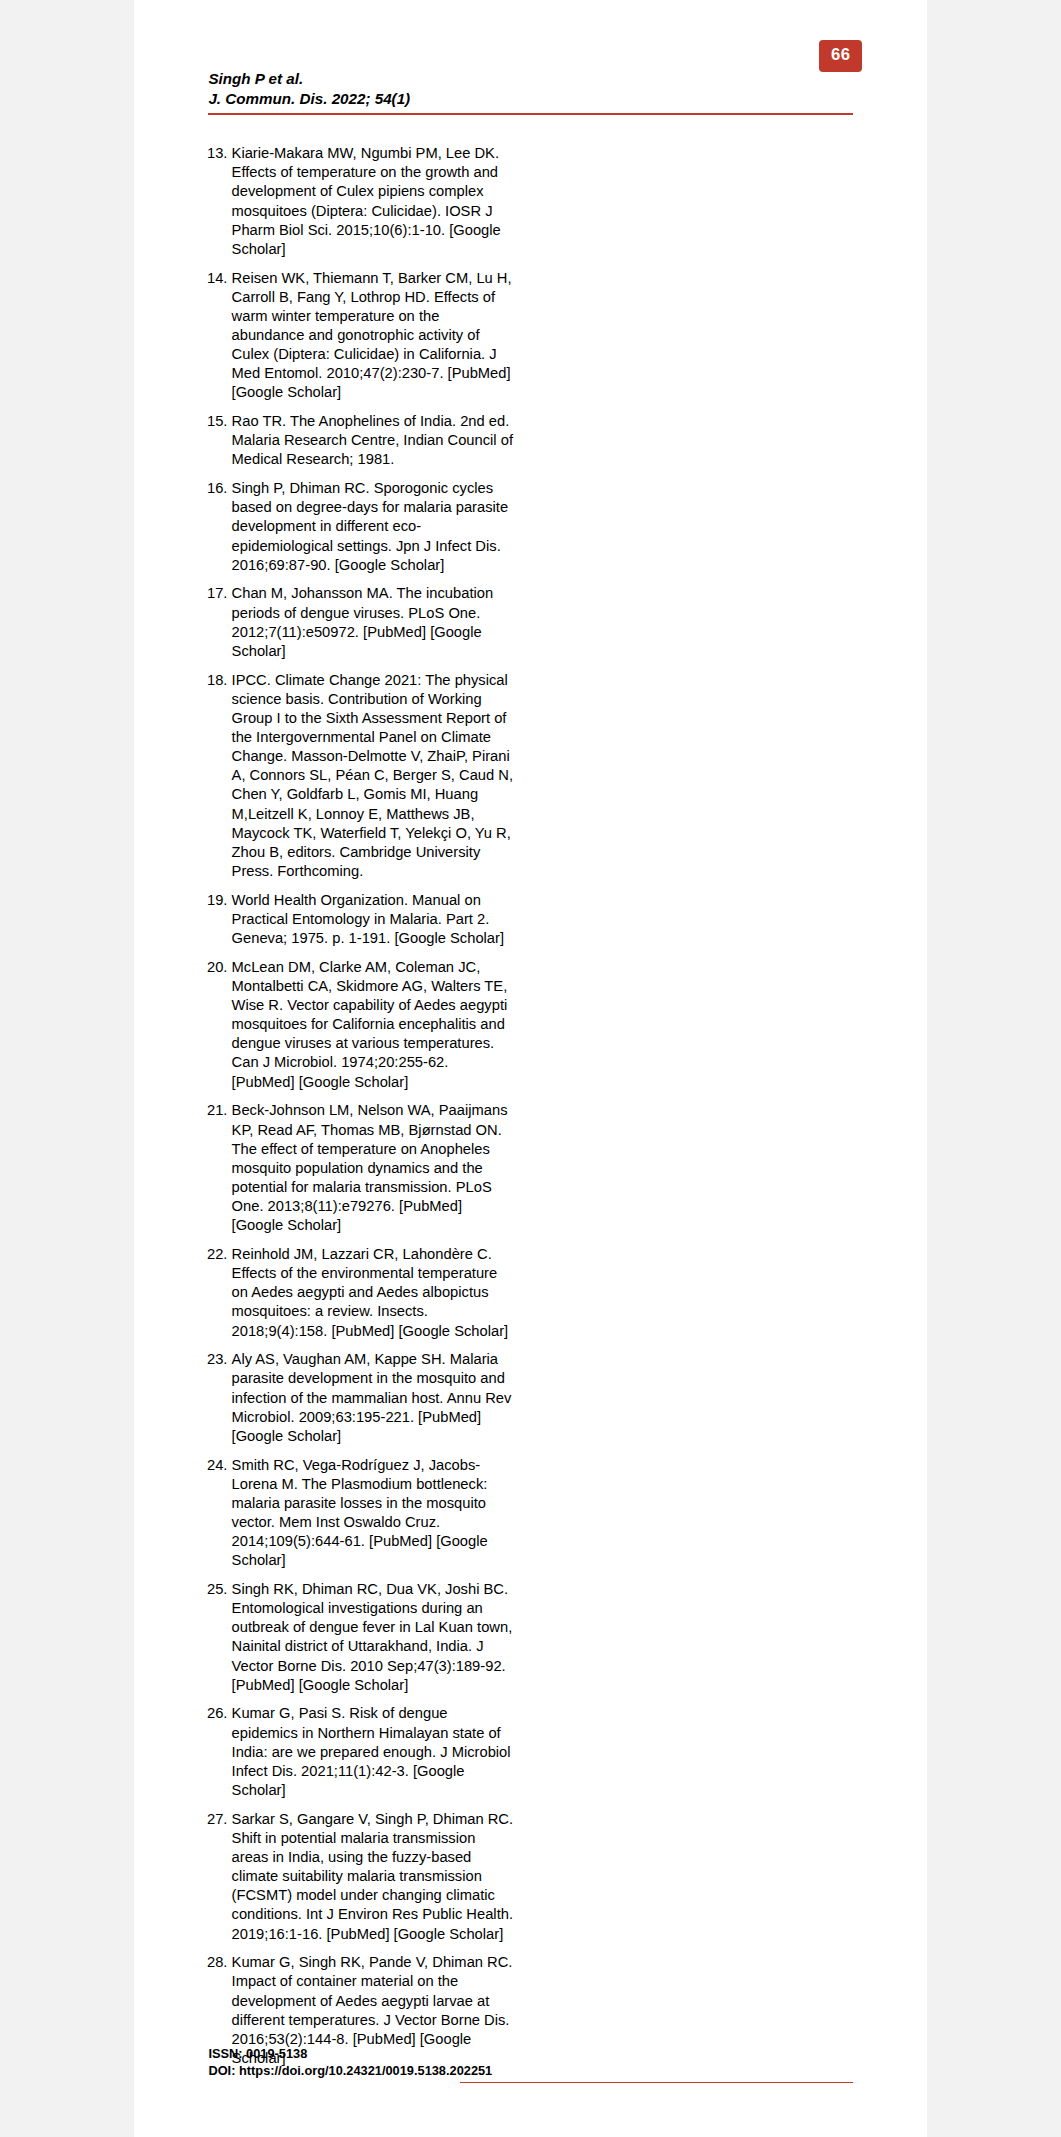66
Singh P et al.
J. Commun. Dis. 2022; 54(1)
Kiarie-Makara MW, Ngumbi PM, Lee DK. Effects of temperature on the growth and development of Culex pipiens complex mosquitoes (Diptera: Culicidae). IOSR J Pharm Biol Sci. 2015;10(6):1-10. [Google Scholar]
Reisen WK, Thiemann T, Barker CM, Lu H, Carroll B, Fang Y, Lothrop HD. Effects of warm winter temperature on the abundance and gonotrophic activity of Culex (Diptera: Culicidae) in California. J Med Entomol. 2010;47(2):230-7. [PubMed] [Google Scholar]
Rao TR. The Anophelines of India. 2nd ed. Malaria Research Centre, Indian Council of Medical Research; 1981.
Singh P, Dhiman RC. Sporogonic cycles based on degree-days for malaria parasite development in different eco-epidemiological settings. Jpn J Infect Dis. 2016;69:87-90. [Google Scholar]
Chan M, Johansson MA. The incubation periods of dengue viruses. PLoS One. 2012;7(11):e50972. [PubMed] [Google Scholar]
IPCC. Climate Change 2021: The physical science basis. Contribution of Working Group I to the Sixth Assessment Report of the Intergovernmental Panel on Climate Change. Masson-Delmotte V, ZhaiP, Pirani A, Connors SL, Péan C, Berger S, Caud N, Chen Y, Goldfarb L, Gomis MI, Huang M,Leitzell K, Lonnoy E, Matthews JB, Maycock TK, Waterfield T, Yelekçi O, Yu R, Zhou B, editors. Cambridge University Press. Forthcoming.
World Health Organization. Manual on Practical Entomology in Malaria. Part 2. Geneva; 1975. p. 1-191. [Google Scholar]
McLean DM, Clarke AM, Coleman JC, Montalbetti CA, Skidmore AG, Walters TE, Wise R. Vector capability of Aedes aegypti mosquitoes for California encephalitis and dengue viruses at various temperatures. Can J Microbiol. 1974;20:255-62. [PubMed] [Google Scholar]
Beck-Johnson LM, Nelson WA, Paaijmans KP, Read AF, Thomas MB, Bjørnstad ON. The effect of temperature on Anopheles mosquito population dynamics and the potential for malaria transmission. PLoS One. 2013;8(11):e79276. [PubMed] [Google Scholar]
Reinhold JM, Lazzari CR, Lahondère C. Effects of the environmental temperature on Aedes aegypti and Aedes albopictus mosquitoes: a review. Insects. 2018;9(4):158. [PubMed] [Google Scholar]
Aly AS, Vaughan AM, Kappe SH. Malaria parasite development in the mosquito and infection of the mammalian host. Annu Rev Microbiol. 2009;63:195-221. [PubMed] [Google Scholar]
Smith RC, Vega-Rodríguez J, Jacobs-Lorena M. The Plasmodium bottleneck: malaria parasite losses in the mosquito vector. Mem Inst Oswaldo Cruz. 2014;109(5):644-61. [PubMed] [Google Scholar]
Singh RK, Dhiman RC, Dua VK, Joshi BC. Entomological investigations during an outbreak of dengue fever in Lal Kuan town, Nainital district of Uttarakhand, India. J Vector Borne Dis. 2010 Sep;47(3):189-92. [PubMed] [Google Scholar]
Kumar G, Pasi S. Risk of dengue epidemics in Northern Himalayan state of India: are we prepared enough. J Microbiol Infect Dis. 2021;11(1):42-3. [Google Scholar]
Sarkar S, Gangare V, Singh P, Dhiman RC. Shift in potential malaria transmission areas in India, using the fuzzy-based climate suitability malaria transmission (FCSMT) model under changing climatic conditions. Int J Environ Res Public Health. 2019;16:1-16. [PubMed] [Google Scholar]
Kumar G, Singh RK, Pande V, Dhiman RC. Impact of container material on the development of Aedes aegypti larvae at different temperatures. J Vector Borne Dis. 2016;53(2):144-8. [PubMed] [Google Scholar]
ISSN: 0019-5138
DOI: https://doi.org/10.24321/0019.5138.202251